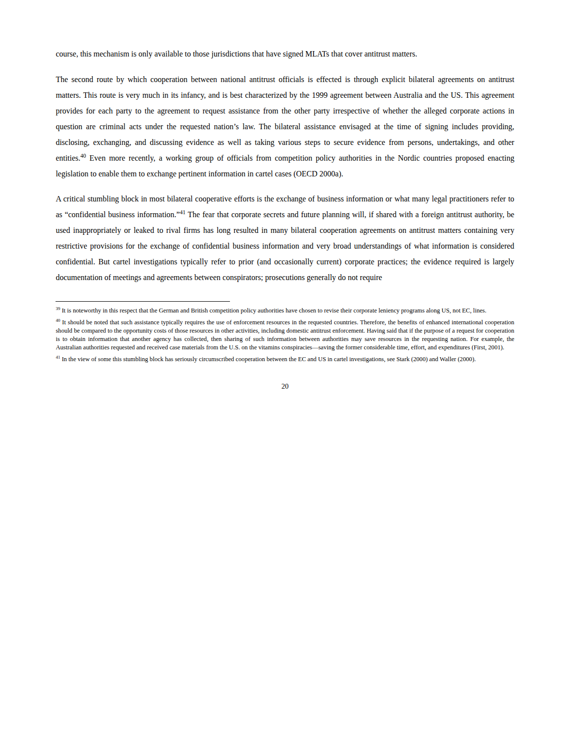course, this mechanism is only available to those jurisdictions that have signed MLATs that cover antitrust matters.
The second route by which cooperation between national antitrust officials is effected is through explicit bilateral agreements on antitrust matters. This route is very much in its infancy, and is best characterized by the 1999 agreement between Australia and the US. This agreement provides for each party to the agreement to request assistance from the other party irrespective of whether the alleged corporate actions in question are criminal acts under the requested nation’s law. The bilateral assistance envisaged at the time of signing includes providing, disclosing, exchanging, and discussing evidence as well as taking various steps to secure evidence from persons, undertakings, and other entities.40 Even more recently, a working group of officials from competition policy authorities in the Nordic countries proposed enacting legislation to enable them to exchange pertinent information in cartel cases (OECD 2000a).
A critical stumbling block in most bilateral cooperative efforts is the exchange of business information or what many legal practitioners refer to as “confidential business information.”41 The fear that corporate secrets and future planning will, if shared with a foreign antitrust authority, be used inappropriately or leaked to rival firms has long resulted in many bilateral cooperation agreements on antitrust matters containing very restrictive provisions for the exchange of confidential business information and very broad understandings of what information is considered confidential. But cartel investigations typically refer to prior (and occasionally current) corporate practices; the evidence required is largely documentation of meetings and agreements between conspirators; prosecutions generally do not require
39 It is noteworthy in this respect that the German and British competition policy authorities have chosen to revise their corporate leniency programs along US, not EC, lines.
40 It should be noted that such assistance typically requires the use of enforcement resources in the requested countries. Therefore, the benefits of enhanced international cooperation should be compared to the opportunity costs of those resources in other activities, including domestic antitrust enforcement. Having said that if the purpose of a request for cooperation is to obtain information that another agency has collected, then sharing of such information between authorities may save resources in the requesting nation. For example, the Australian authorities requested and received case materials from the U.S. on the vitamins conspiracies—saving the former considerable time, effort, and expenditures (First, 2001).
41 In the view of some this stumbling block has seriously circumscribed cooperation between the EC and US in cartel investigations, see Stark (2000) and Waller (2000).
20